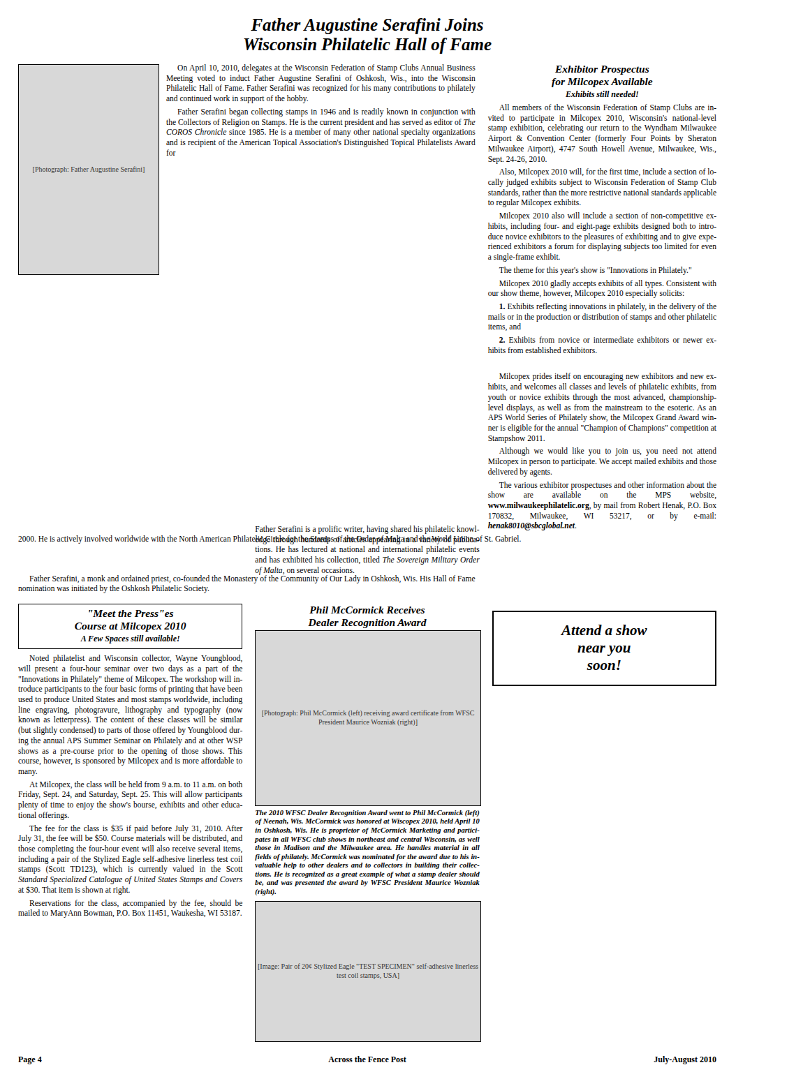Father Augustine Serafini Joins
Wisconsin Philatelic Hall of Fame
[Photograph: Father Augustine Serafini]
On April 10, 2010, delegates at the Wisconsin Federation of Stamp Clubs Annual Business Meeting voted to induct Father Augustine Serafini of Oshkosh, Wis., into the Wisconsin Philatelic Hall of Fame. Father Serafini was recognized for his many contributions to philately and continued work in support of the hobby.
Father Serafini began collecting stamps in 1946 and is readily known in conjunction with the Collectors of Religion on Stamps. He is the current president and has served as editor of The COROS Chronicle since 1985. He is a member of many other national specialty organizations and is recipient of the American Topical Association's Distinguished Topical Philatelists Award for
Exhibitor Prospectus
for Milcopex Available
Exhibits still needed!
All members of the Wisconsin Federation of Stamp Clubs are invited to participate in Milcopex 2010, Wisconsin's national-level stamp exhibition, celebrating our return to the Wyndham Milwaukee Airport & Convention Center (formerly Four Points by Sheraton Milwaukee Airport), 4747 South Howell Avenue, Milwaukee, Wis., Sept. 24-26, 2010.
Also, Milcopex 2010 will, for the first time, include a section of locally judged exhibits subject to Wisconsin Federation of Stamp Club standards, rather than the more restrictive national standards applicable to regular Milcopex exhibits.
Milcopex 2010 also will include a section of non-competitive exhibits, including four- and eight-page exhibits designed both to introduce novice exhibitors to the pleasures of exhibiting and to give experienced exhibitors a forum for displaying subjects too limited for even a single-frame exhibit.
The theme for this year's show is "Innovations in Philately."
Milcopex 2010 gladly accepts exhibits of all types. Consistent with our show theme, however, Milcopex 2010 especially solicits:
1. Exhibits reflecting innovations in philately, in the delivery of the mails or in the production or distribution of stamps and other philatelic items, and
2. Exhibits from novice or intermediate exhibitors or newer exhibits from established exhibitors.
Milcopex prides itself on encouraging new exhibitors and new exhibits, and welcomes all classes and levels of philatelic exhibits, from youth or novice exhibits through the most advanced, championship-level displays, as well as from the mainstream to the esoteric. As an APS World Series of Philately show, the Milcopex Grand Award winner is eligible for the annual "Champion of Champions" competition at Stampshow 2011.
Although we would like you to join us, you need not attend Milcopex in person to participate. We accept mailed exhibits and those delivered by agents.
The various exhibitor prospectuses and other information about the show are available on the MPS website, www.milwaukeephilatelic.org, by mail from Robert Henak, P.O. Box 170832, Milwaukee, WI 53217, or by e-mail: henak8010@sbcglobal.net.
2000. He is actively involved worldwide with the North American Philatelic Circle for the Stamps of the Order of Malta and the World Union of St. Gabriel.
spacer
spacer
spacer
x
Father Serafini is a prolific writer, having shared his philatelic knowledge through hundreds of articles appearing in a variety of publications. He has lectured at national and international philatelic events and has exhibited his collection, titled The Sovereign Military Order of Malta, on several occasions.
x
Father Serafini, a monk and ordained priest, co-founded the Monastery of the Community of Our Lady in Oshkosh, Wis. His Hall of Fame nomination was initiated by the Oshkosh Philatelic Society.
spacer
"Meet the Press"es
Course at Milcopex 2010
A Few Spaces still available!
Noted philatelist and Wisconsin collector, Wayne Youngblood, will present a four-hour seminar over two days as a part of the "Innovations in Philately" theme of Milcopex. The workshop will introduce participants to the four basic forms of printing that have been used to produce United States and most stamps worldwide, including line engraving, photogravure, lithography and typography (now known as letterpress). The content of these classes will be similar (but slightly condensed) to parts of those offered by Youngblood during the annual APS Summer Seminar on Philately and at other WSP shows as a pre-course prior to the opening of those shows. This course, however, is sponsored by Milcopex and is more affordable to many.
At Milcopex, the class will be held from 9 a.m. to 11 a.m. on both Friday, Sept. 24, and Saturday, Sept. 25. This will allow participants plenty of time to enjoy the show's bourse, exhibits and other educational offerings.
The fee for the class is $35 if paid before July 31, 2010. After July 31, the fee will be $50. Course materials will be distributed, and those completing the four-hour event will also receive several items, including a pair of the Stylized Eagle self-adhesive linerless test coil stamps (Scott TD123), which is currently valued in the Scott Standard Specialized Catalogue of United States Stamps and Covers at $30. That item is shown at right.
Reservations for the class, accompanied by the fee, should be mailed to MaryAnn Bowman, P.O. Box 11451, Waukesha, WI 53187.
Phil McCormick Receives
Dealer Recognition Award
[Photograph: Phil McCormick (left) receiving award certificate from WFSC President Maurice Wozniak (right)]
The 2010 WFSC Dealer Recognition Award went to Phil McCormick (left) of Neenah, Wis. McCormick was honored at Wiscopex 2010, held April 10 in Oshkosh, Wis. He is proprietor of McCormick Marketing and participates in all WFSC club shows in northeast and central Wisconsin, as well those in Madison and the Milwaukee area. He handles material in all fields of philately. McCormick was nominated for the award due to his invaluable help to other dealers and to collectors in building their collections. He is recognized as a great example of what a stamp dealer should be, and was presented the award by WFSC President Maurice Wozniak (right).
[Image: Pair of 20¢ Stylized Eagle "TEST SPECIMEN" self-adhesive linerless test coil stamps, USA]
Attend a show
near you
soon!
Page 4
Across the Fence Post
July-August 2010